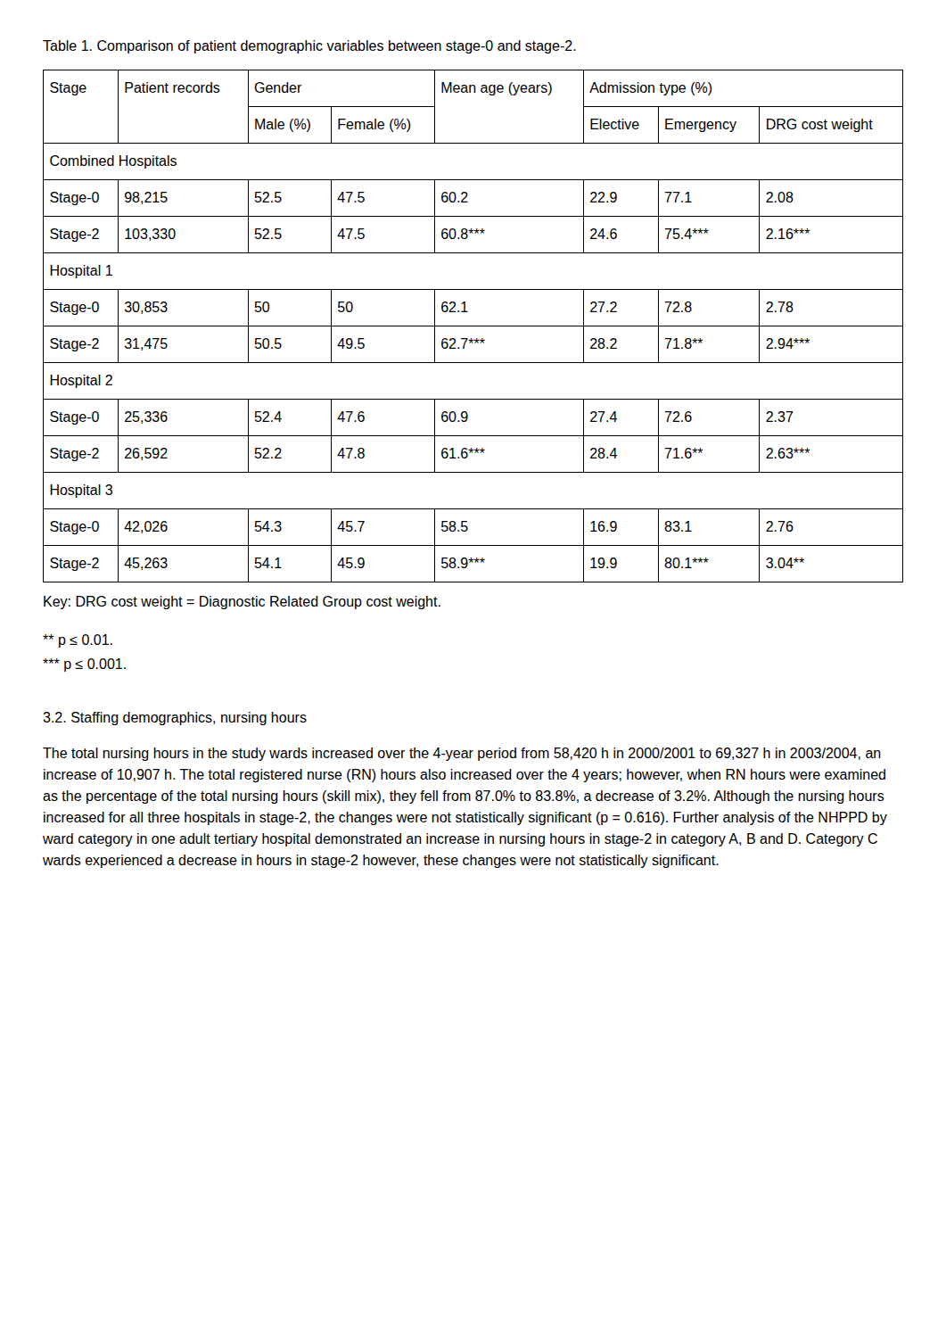Table 1. Comparison of patient demographic variables between stage-0 and stage-2.
| Stage | Patient records | Gender | Mean age (years) | Admission type (%) |
| --- | --- | --- | --- | --- |
| Male (%) | Female (%) | Elective | Emergency | DRG cost weight |
| Combined Hospitals |
| Stage-0 | 98,215 | 52.5 | 47.5 | 60.2 | 22.9 | 77.1 | 2.08 |
| Stage-2 | 103,330 | 52.5 | 47.5 | 60.8*** | 24.6 | 75.4*** | 2.16*** |
| Hospital 1 |
| Stage-0 | 30,853 | 50 | 50 | 62.1 | 27.2 | 72.8 | 2.78 |
| Stage-2 | 31,475 | 50.5 | 49.5 | 62.7*** | 28.2 | 71.8** | 2.94*** |
| Hospital 2 |
| Stage-0 | 25,336 | 52.4 | 47.6 | 60.9 | 27.4 | 72.6 | 2.37 |
| Stage-2 | 26,592 | 52.2 | 47.8 | 61.6*** | 28.4 | 71.6** | 2.63*** |
| Hospital 3 |
| Stage-0 | 42,026 | 54.3 | 45.7 | 58.5 | 16.9 | 83.1 | 2.76 |
| Stage-2 | 45,263 | 54.1 | 45.9 | 58.9*** | 19.9 | 80.1*** | 3.04** |
Key: DRG cost weight = Diagnostic Related Group cost weight.
** p ≤ 0.01.
*** p ≤ 0.001.
3.2. Staffing demographics, nursing hours
The total nursing hours in the study wards increased over the 4-year period from 58,420 h in 2000/2001 to 69,327 h in 2003/2004, an increase of 10,907 h. The total registered nurse (RN) hours also increased over the 4 years; however, when RN hours were examined as the percentage of the total nursing hours (skill mix), they fell from 87.0% to 83.8%, a decrease of 3.2%. Although the nursing hours increased for all three hospitals in stage-2, the changes were not statistically significant (p = 0.616). Further analysis of the NHPPD by ward category in one adult tertiary hospital demonstrated an increase in nursing hours in stage-2 in category A, B and D. Category C wards experienced a decrease in hours in stage-2 however, these changes were not statistically significant.